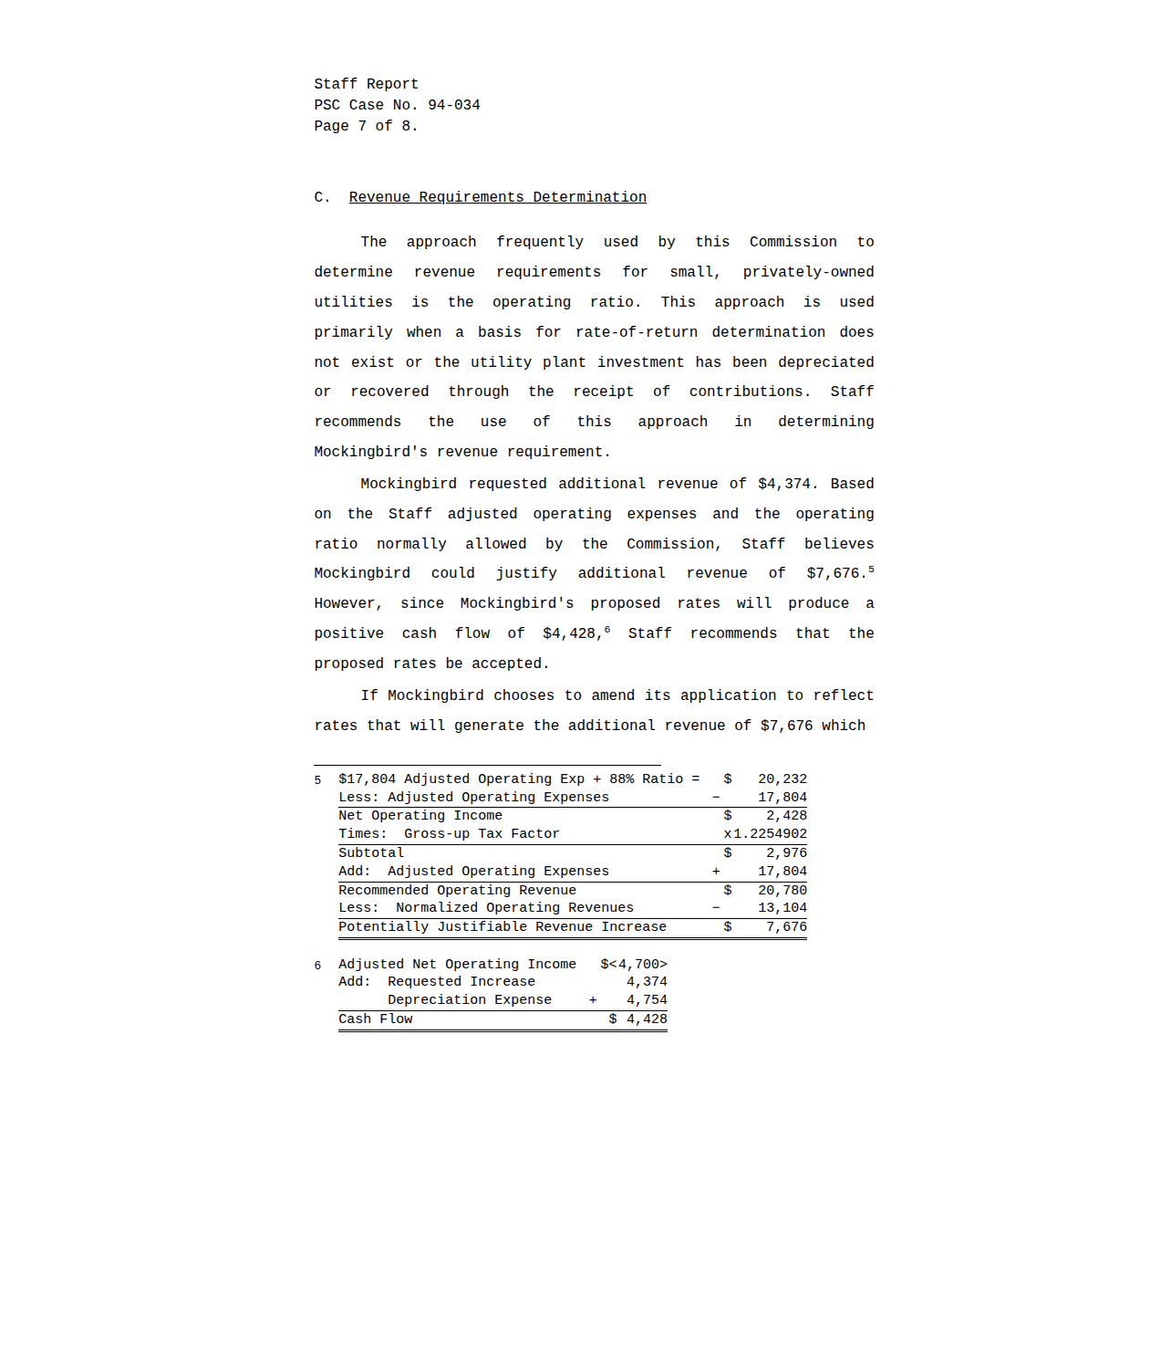Staff Report
PSC Case No. 94-034
Page 7 of 8.
C. Revenue Requirements Determination
The approach frequently used by this Commission to determine revenue requirements for small, privately-owned utilities is the operating ratio. This approach is used primarily when a basis for rate-of-return determination does not exist or the utility plant investment has been depreciated or recovered through the receipt of contributions. Staff recommends the use of this approach in determining Mockingbird's revenue requirement.
Mockingbird requested additional revenue of $4,374. Based on the Staff adjusted operating expenses and the operating ratio normally allowed by the Commission, Staff believes Mockingbird could justify additional revenue of $7,676.5 However, since Mockingbird's proposed rates will produce a positive cash flow of $4,428,6 Staff recommends that the proposed rates be accepted.
If Mockingbird chooses to amend its application to reflect rates that will generate the additional revenue of $7,676 which
5
| $17,804 Adjusted Operating Exp + 88% Ratio = | | $ | 20,232 |
| Less: Adjusted Operating Expenses | − | | 17,804 |
| Net Operating Income | | $ | 2,428 |
| Times: Gross-up Tax Factor | | x | 1.2254902 |
| Subtotal | | $ | 2,976 |
| Add: Adjusted Operating Expenses | + | | 17,804 |
| Recommended Operating Revenue | | $ | 20,780 |
| Less: Normalized Operating Revenues | − | | 13,104 |
| Potentially Justifiable Revenue Increase | | $ | 7,676 |
6
| Adjusted Net Operating Income | | $< | 4,700> |
| Add: Requested Increase | | | 4,374 |
| Depreciation Expense | + | | 4,754 |
| Cash Flow | | $ | 4,428 |